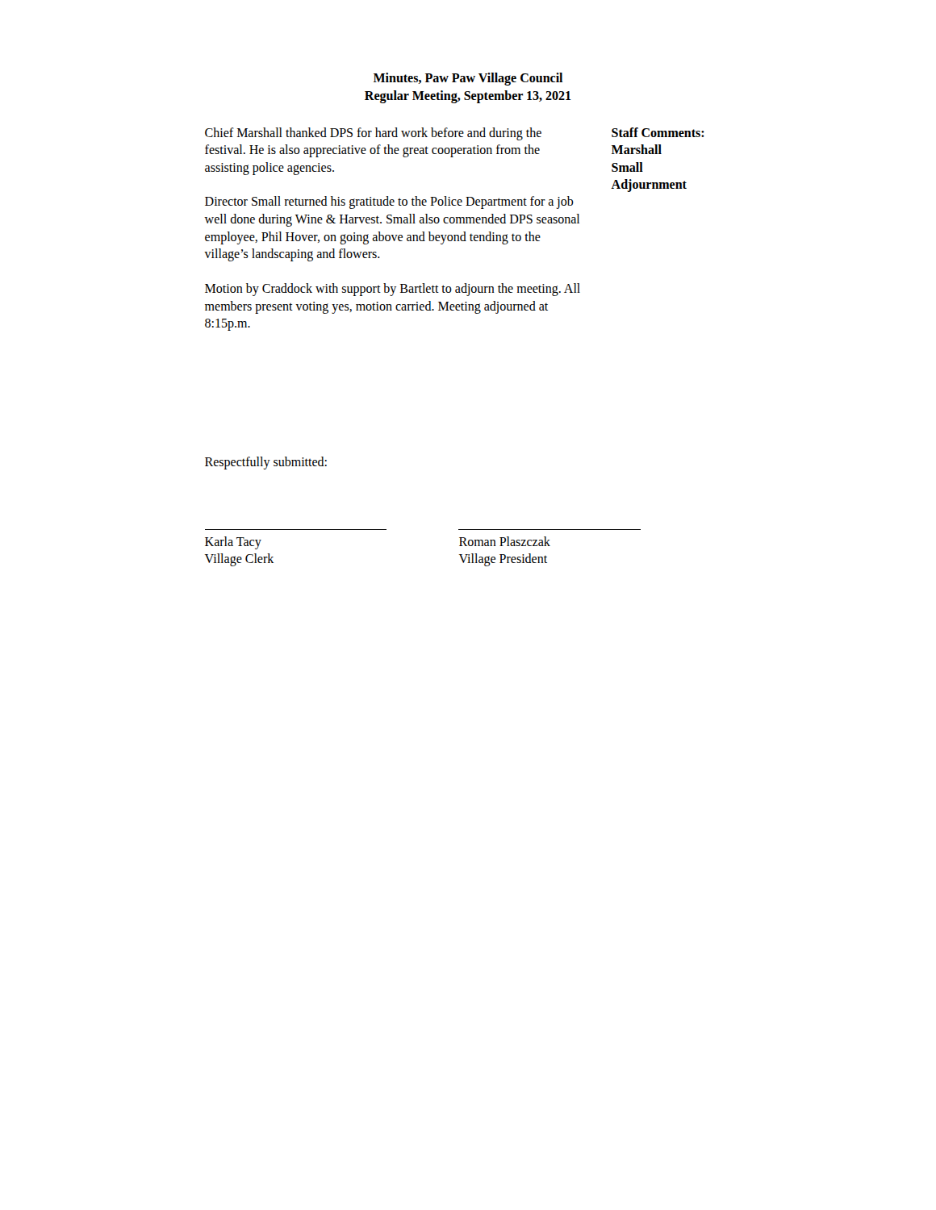Minutes, Paw Paw Village Council Regular Meeting, September 13, 2021
Chief Marshall thanked DPS for hard work before and during the festival. He is also appreciative of the great cooperation from the assisting police agencies.
Director Small returned his gratitude to the Police Department for a job well done during Wine & Harvest. Small also commended DPS seasonal employee, Phil Hover, on going above and beyond tending to the village’s landscaping and flowers.
Motion by Craddock with support by Bartlett to adjourn the meeting. All members present voting yes, motion carried. Meeting adjourned at 8:15p.m.
Staff Comments:
Marshall
Small
Adjournment
Respectfully submitted:
Karla Tacy Village Clerk
Roman Plaszczak Village President